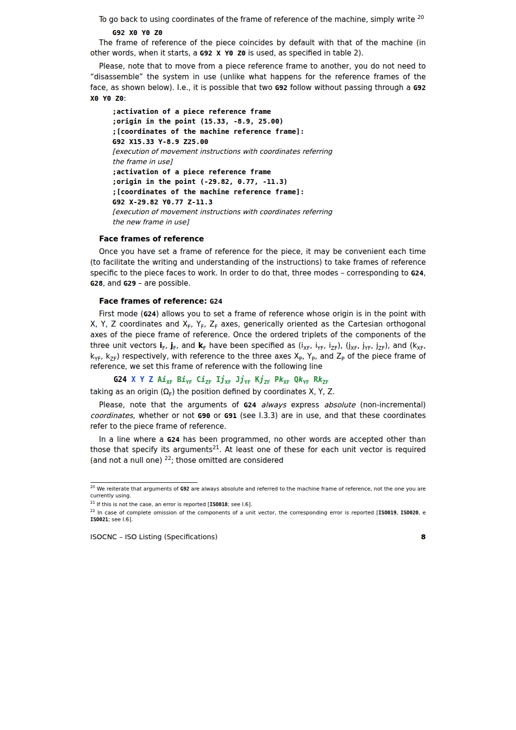To go back to using coordinates of the frame of reference of the machine, simply write 20
G92 X0 Y0 Z0
The frame of reference of the piece coincides by default with that of the machine (in other words, when it starts, a G92 X Y0 Z0 is used, as specified in table 2).
Please, note that to move from a piece reference frame to another, you do not need to “disassemble” the system in use (unlike what happens for the reference frames of the face, as shown below). I.e., it is possible that two G92 follow without passing through a G92 X0 Y0 Z0:
;activation of a piece reference frame
;origin in the point (15.33, -8.9, 25.00)
;[coordinates of the machine reference frame]:
G92 X15.33 Y-8.9 Z25.00
[execution of movement instructions with coordinates referring
the frame in use]
;activation of a piece reference frame
;origin in the point (-29.82, 0.77, -11.3)
;[coordinates of the machine reference frame]:
G92 X-29.82 Y0.77 Z-11.3
[execution of movement instructions with coordinates referring
the new frame in use]
Face frames of reference
Once you have set a frame of reference for the piece, it may be convenient each time (to facilitate the writing and understanding of the instructions) to take frames of reference specific to the piece faces to work. In order to do that, three modes – corresponding to G24, G28, and G29 – are possible.
Face frames of reference: G24
First mode (G24) allows you to set a frame of reference whose origin is in the point with X, Y, Z coordinates and XF, YF, ZF axes, generically oriented as the Cartesian orthogonal axes of the piece frame of reference. Once the ordered triplets of the components of the three unit vectors iF, jF, and kF have been specified as (iXF, iYF, iZF), (jXF, jYF, jZF), and (kXF, kYF, kZF) respectively, with reference to the three axes XP, YP, and ZP of the piece frame of reference, we set this frame of reference with the following line
G24 X Y Z AiXF BiYF CiZF IjXF JjYF KjZF PkXF QkYF RkZF
taking as an origin (ΩF) the position defined by coordinates X, Y, Z.
Please, note that the arguments of G24 always express absolute (non-incremental) coordinates, whether or not G90 or G91 (see I.3.3) are in use, and that these coordinates refer to the piece frame of reference.
In a line where a G24 has been programmed, no other words are accepted other than those that specify its arguments21. At least one of these for each unit vector is required (and not a null one) 22; those omitted are considered
20 We reiterate that arguments of G92 are always absolute and referred to the machine frame of reference, not the one you are currently using.
21 If this is not the case, an error is reported [ISO018; see I.6].
22 In case of complete omission of the components of a unit vector, the corresponding error is reported [ISO019, ISO020, e ISO021; see I.6].
ISOCNC – ISO Listing (Specifications) 8